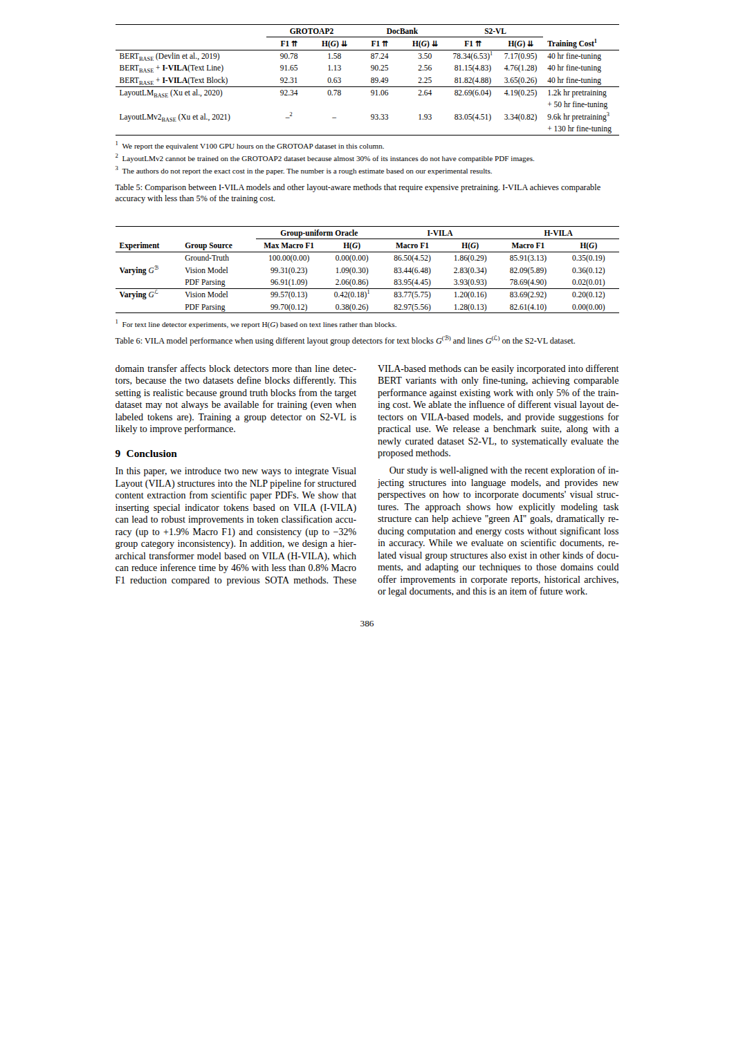| | GROTOAP2 | DocBank | S2-VL | |
| --- | --- | --- | --- | --- |
| | F1 ⇈ | H( G ) ⇊ | F1 ⇈ | H( G ) ⇊ | F1 ⇈ | H( G ) ⇊ | Training Cost 1 |
| BERT BASE (Devlin et al., 2019) | 90.78 | 1.58 | 87.24 | 3.50 | 78.34(6.53) 1 | 7.17(0.95) | 40 hr fine-tuning |
| BERT BASE + I-VILA (Text Line) | 91.65 | 1.13 | 90.25 | 2.56 | 81.15(4.83) | 4.76(1.28) | 40 hr fine-tuning |
| BERT BASE + I-VILA (Text Block) | 92.31 | 0.63 | 89.49 | 2.25 | 81.82(4.88) | 3.65(0.26) | 40 hr fine-tuning |
| LayoutLM BASE (Xu et al., 2020) | 92.34 | 0.78 | 91.06 | 2.64 | 82.69(6.04) | 4.19(0.25) | 1.2k hr pretraining |
| | | | | | | | + 50 hr fine-tuning |
| LayoutLMv2 BASE (Xu et al., 2021) | – 2 | – | 93.33 | 1.93 | 83.05(4.51) | 3.34(0.82) | 9.6k hr pretraining 3 |
| | | | | | | | + 130 hr fine-tuning |
1 We report the equivalent V100 GPU hours on the GROTOAP dataset in this column.
2 LayoutLMv2 cannot be trained on the GROTOAP2 dataset because almost 30% of its instances do not have compatible PDF images.
3 The authors do not report the exact cost in the paper. The number is a rough estimate based on our experimental results.
Table 5: Comparison between I-VILA models and other layout-aware methods that require expensive pretraining. I-VILA achieves comparable accuracy with less than 5% of the training cost.
| | | Group-uniform Oracle | I-VILA | H-VILA |
| --- | --- | --- | --- | --- |
| Experiment | Group Source | Max Macro F1 | H( G ) | Macro F1 | H( G ) | Macro F1 | H( G ) |
| | Ground-Truth | 100.00(0.00) | 0.00(0.00) | 86.50(4.52) | 1.86(0.29) | 85.91(3.13) | 0.35(0.19) |
| Varying G ℬ | Vision Model | 99.31(0.23) | 1.09(0.30) | 83.44(6.48) | 2.83(0.34) | 82.09(5.89) | 0.36(0.12) |
| | PDF Parsing | 96.91(1.09) | 2.06(0.86) | 83.95(4.45) | 3.93(0.93) | 78.69(4.90) | 0.02(0.01) |
| Varying G ℒ | Vision Model | 99.57(0.13) | 0.42(0.18) 1 | 83.77(5.75) | 1.20(0.16) | 83.69(2.92) | 0.20(0.12) |
| | PDF Parsing | 99.70(0.12) | 0.38(0.26) | 82.97(5.56) | 1.28(0.13) | 82.61(4.10) | 0.00(0.00) |
1 For text line detector experiments, we report H(G) based on text lines rather than blocks.
Table 6: VILA model performance when using different layout group detectors for text blocks G(ℬ) and lines G(ℒ) on the S2-VL dataset.
domain transfer affects block detectors more than line detectors, because the two datasets define blocks differently. This setting is realistic because ground truth blocks from the target dataset may not always be available for training (even when labeled tokens are). Training a group detector on S2-VL is likely to improve performance.
9 Conclusion
In this paper, we introduce two new ways to integrate Visual Layout (VILA) structures into the NLP pipeline for structured content extraction from scientific paper PDFs. We show that inserting special indicator tokens based on VILA (I-VILA) can lead to robust improvements in token classification accuracy (up to +1.9% Macro F1) and consistency (up to −32% group category inconsistency). In addition, we design a hierarchical transformer model based on VILA (H-VILA), which can reduce inference time by 46% with less than 0.8% Macro F1 reduction compared to previous SOTA methods. These VILA-based methods can be easily incorporated into different BERT variants with only fine-tuning, achieving comparable performance against existing work with only 5% of the training cost. We ablate the influence of different visual layout detectors on VILA-based models, and provide suggestions for practical use. We release a benchmark suite, along with a newly curated dataset S2-VL, to systematically evaluate the proposed methods.
Our study is well-aligned with the recent exploration of injecting structures into language models, and provides new perspectives on how to incorporate documents' visual structures. The approach shows how explicitly modeling task structure can help achieve ''green AI'' goals, dramatically reducing computation and energy costs without significant loss in accuracy. While we evaluate on scientific documents, related visual group structures also exist in other kinds of documents, and adapting our techniques to those domains could offer improvements in corporate reports, historical archives, or legal documents, and this is an item of future work.
386